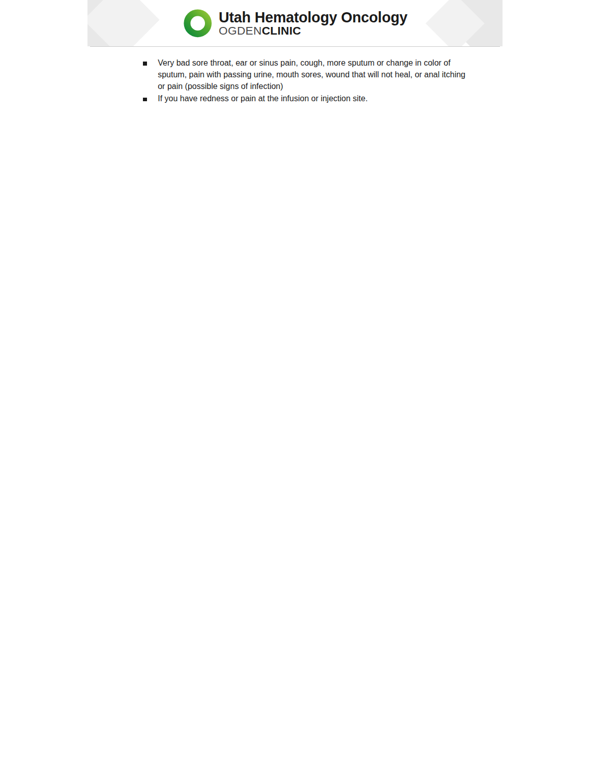Utah Hematology Oncology
OGDENCLINIC
Very bad sore throat, ear or sinus pain, cough, more sputum or change in color of sputum, pain with passing urine, mouth sores, wound that will not heal, or anal itching or pain (possible signs of infection)
If you have redness or pain at the infusion or injection site.